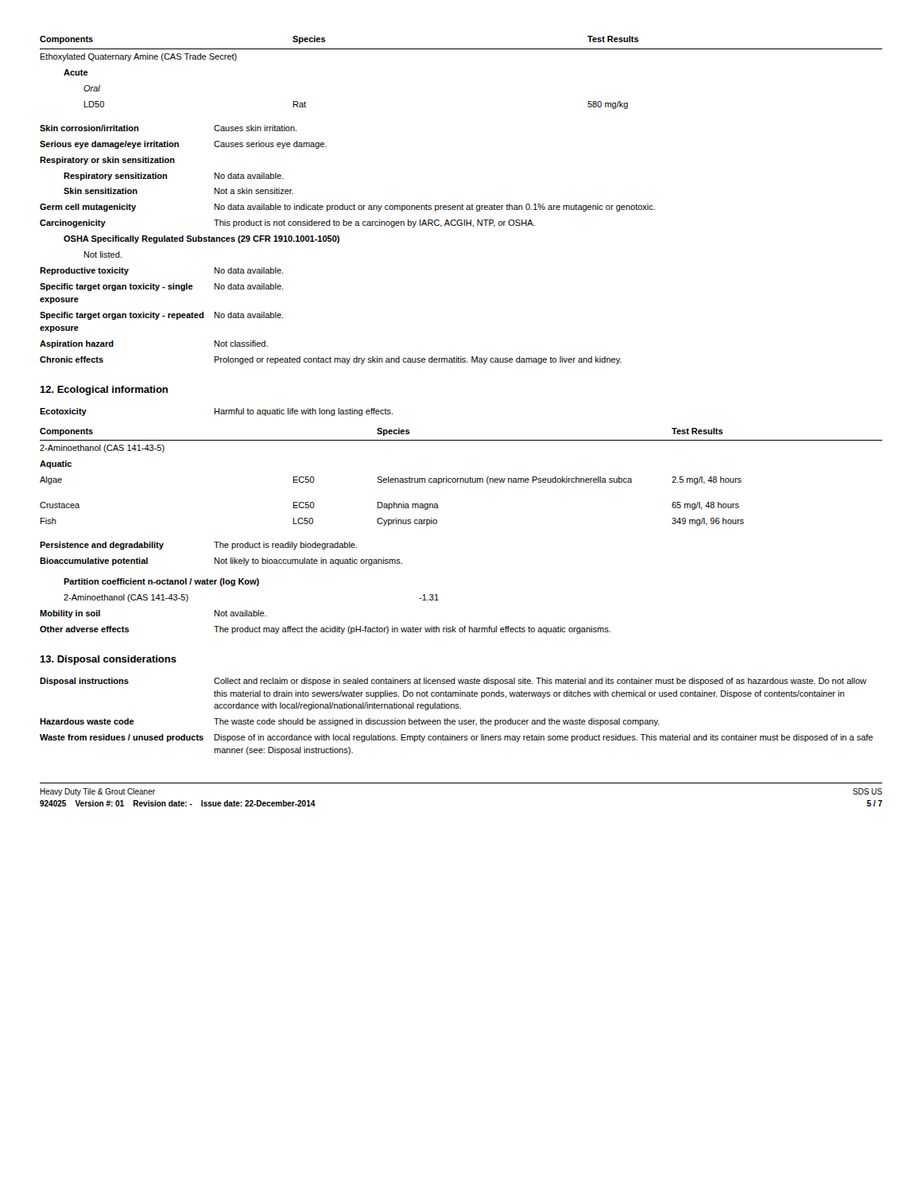| Components | Species | Test Results |
| Ethoxylated Quaternary Amine (CAS Trade Secret) |
| Acute | | |
| Oral | | |
| LD50 | Rat | 580 mg/kg |
| Skin corrosion/irritation | Causes skin irritation. |
| Serious eye damage/eye irritation | Causes serious eye damage. |
| Respiratory or skin sensitization | |
| Respiratory sensitization | No data available. |
| Skin sensitization | Not a skin sensitizer. |
| Germ cell mutagenicity | No data available to indicate product or any components present at greater than 0.1% are mutagenic or genotoxic. |
| Carcinogenicity | This product is not considered to be a carcinogen by IARC, ACGIH, NTP, or OSHA. |
| OSHA Specifically Regulated Substances (29 CFR 1910.1001-1050) |
| Not listed. | |
| Reproductive toxicity | No data available. |
| Specific target organ toxicity - single exposure | No data available. |
| Specific target organ toxicity - repeated exposure | No data available. |
| Aspiration hazard | Not classified. |
| Chronic effects | Prolonged or repeated contact may dry skin and cause dermatitis. May cause damage to liver and kidney. |
12. Ecological information
| Ecotoxicity | Harmful to aquatic life with long lasting effects. |
| Components | | Species | Test Results |
| 2-Aminoethanol (CAS 141-43-5) |
| Aquatic |
| Algae | EC50 | Selenastrum capricornutum (new name Pseudokirchnerella subca | 2.5 mg/l, 48 hours |
| Crustacea | EC50 | Daphnia magna | 65 mg/l, 48 hours |
| Fish | LC50 | Cyprinus carpio | 349 mg/l, 96 hours |
| Persistence and degradability | The product is readily biodegradable. |
| Bioaccumulative potential | Not likely to bioaccumulate in aquatic organisms. |
| Partition coefficient n-octanol / water (log Kow) |
| 2-Aminoethanol (CAS 141-43-5) | -1.31 |
| Mobility in soil | Not available. |
| Other adverse effects | The product may affect the acidity (pH-factor) in water with risk of harmful effects to aquatic organisms. |
13. Disposal considerations
| Disposal instructions | Collect and reclaim or dispose in sealed containers at licensed waste disposal site. This material and its container must be disposed of as hazardous waste. Do not allow this material to drain into sewers/water supplies. Do not contaminate ponds, waterways or ditches with chemical or used container. Dispose of contents/container in accordance with local/regional/national/international regulations. |
| Hazardous waste code | The waste code should be assigned in discussion between the user, the producer and the waste disposal company. |
| Waste from residues / unused products | Dispose of in accordance with local regulations. Empty containers or liners may retain some product residues. This material and its container must be disposed of in a safe manner (see: Disposal instructions). |
| Heavy Duty Tile & Grout Cleaner | SDS US |
| 924025 Version #: 01 Revision date: - Issue date: 22-December-2014 | 5 / 7 |